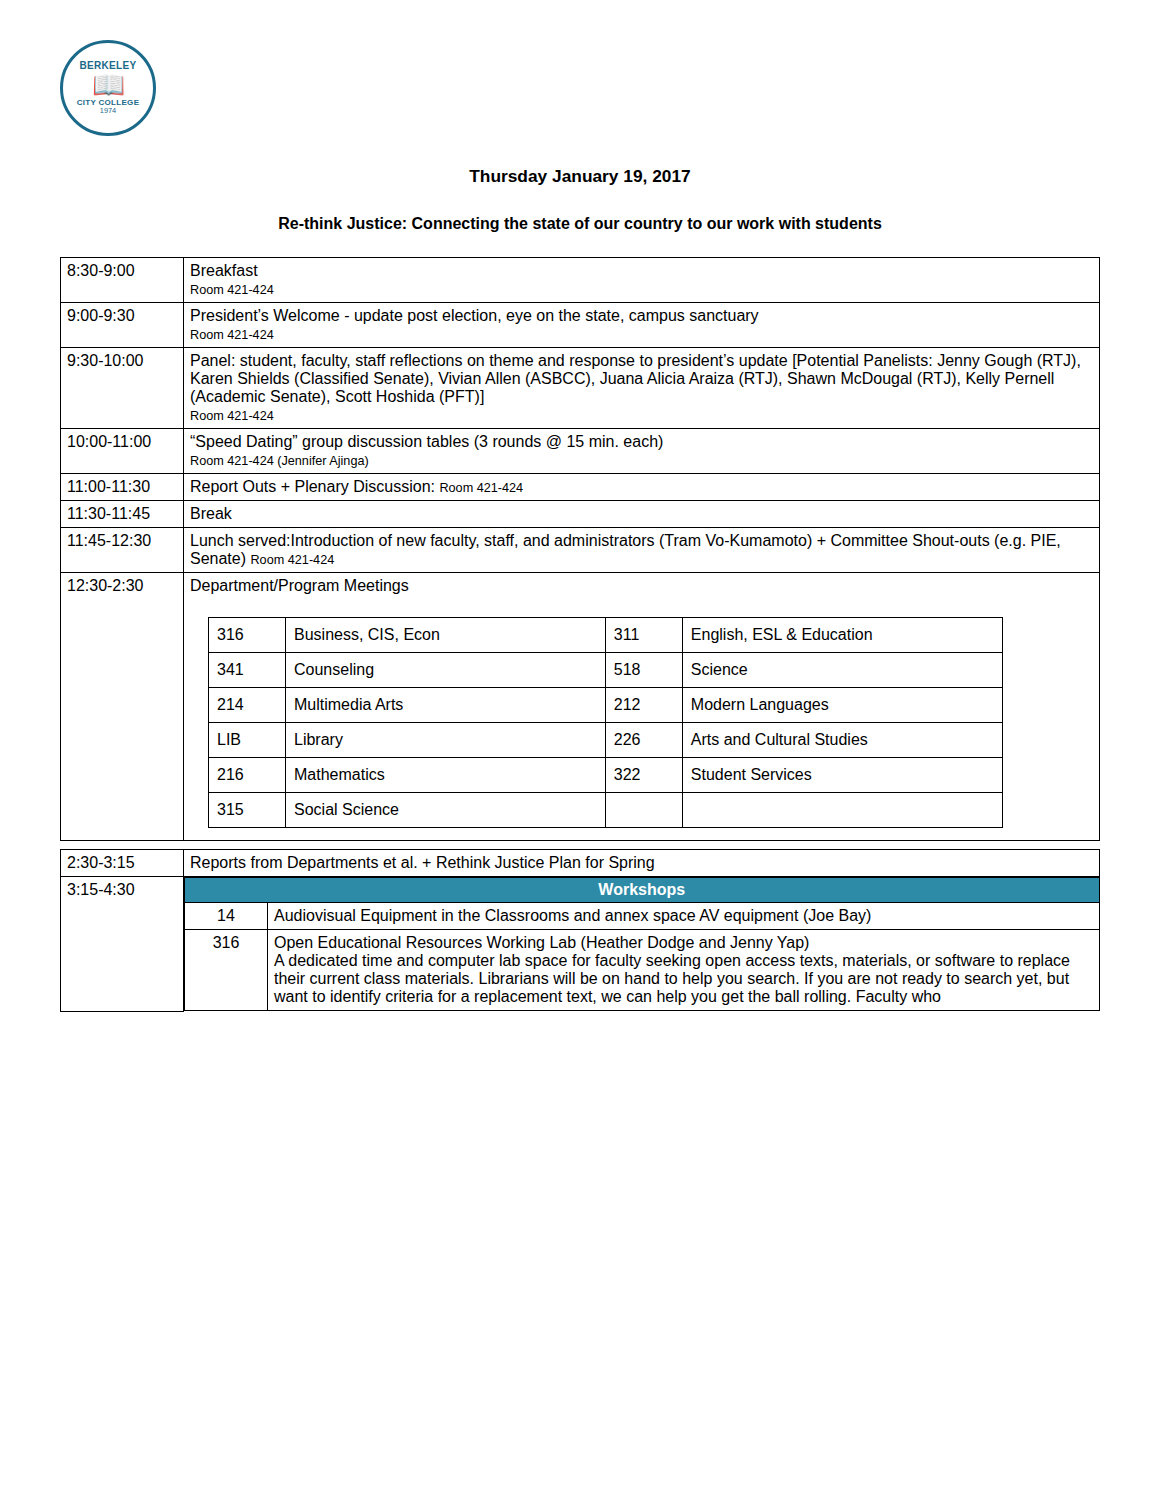BERKELEY
📖
CITY COLLEGE
1974
Thursday January 19, 2017
Re-think Justice: Connecting the state of our country to our work with students
| 8:30-9:00 | Breakfast Room 421-424 |
| 9:00-9:30 | President’s Welcome - update post election, eye on the state, campus sanctuary Room 421-424 |
| 9:30-10:00 | Panel: student, faculty, staff reflections on theme and response to president’s update [Potential Panelists: Jenny Gough (RTJ), Karen Shields (Classified Senate), Vivian Allen (ASBCC), Juana Alicia Araiza (RTJ), Shawn McDougal (RTJ), Kelly Pernell (Academic Senate), Scott Hoshida (PFT)] Room 421-424 |
| 10:00-11:00 | “Speed Dating” group discussion tables (3 rounds @ 15 min. each) Room 421-424 (Jennifer Ajinga) |
| 11:00-11:30 | Report Outs + Plenary Discussion: Room 421-424 |
| 11:30-11:45 | Break |
| 11:45-12:30 | Lunch served:Introduction of new faculty, staff, and administrators (Tram Vo-Kumamoto) + Committee Shout-outs (e.g. PIE, Senate) Room 421-424 |
| 12:30-2:30 | Department/Program Meetings / 316 / Business, CIS, Econ / 311 / English, ESL & Education / / 341 / Counseling / 518 / Science / / 214 / Multimedia Arts / 212 / Modern Languages / / LIB / Library / 226 / Arts and Cultural Studies / / 216 / Mathematics / 322 / Student Services / / 315 / Social Science / / / |
| 2:30-3:15 | Reports from Departments et al. + Rethink Justice Plan for Spring |
| 3:15-4:30 | Workshops / 14 / Audiovisual Equipment in the Classrooms and annex space AV equipment (Joe Bay) / / 316 / Open Educational Resources Working Lab (Heather Dodge and Jenny Yap) A dedicated time and computer lab space for faculty seeking open access texts, materials, or software to replace their current class materials. Librarians will be on hand to help you search. If you are not ready to search yet, but want to identify criteria for a replacement text, we can help you get the ball rolling. Faculty who / |